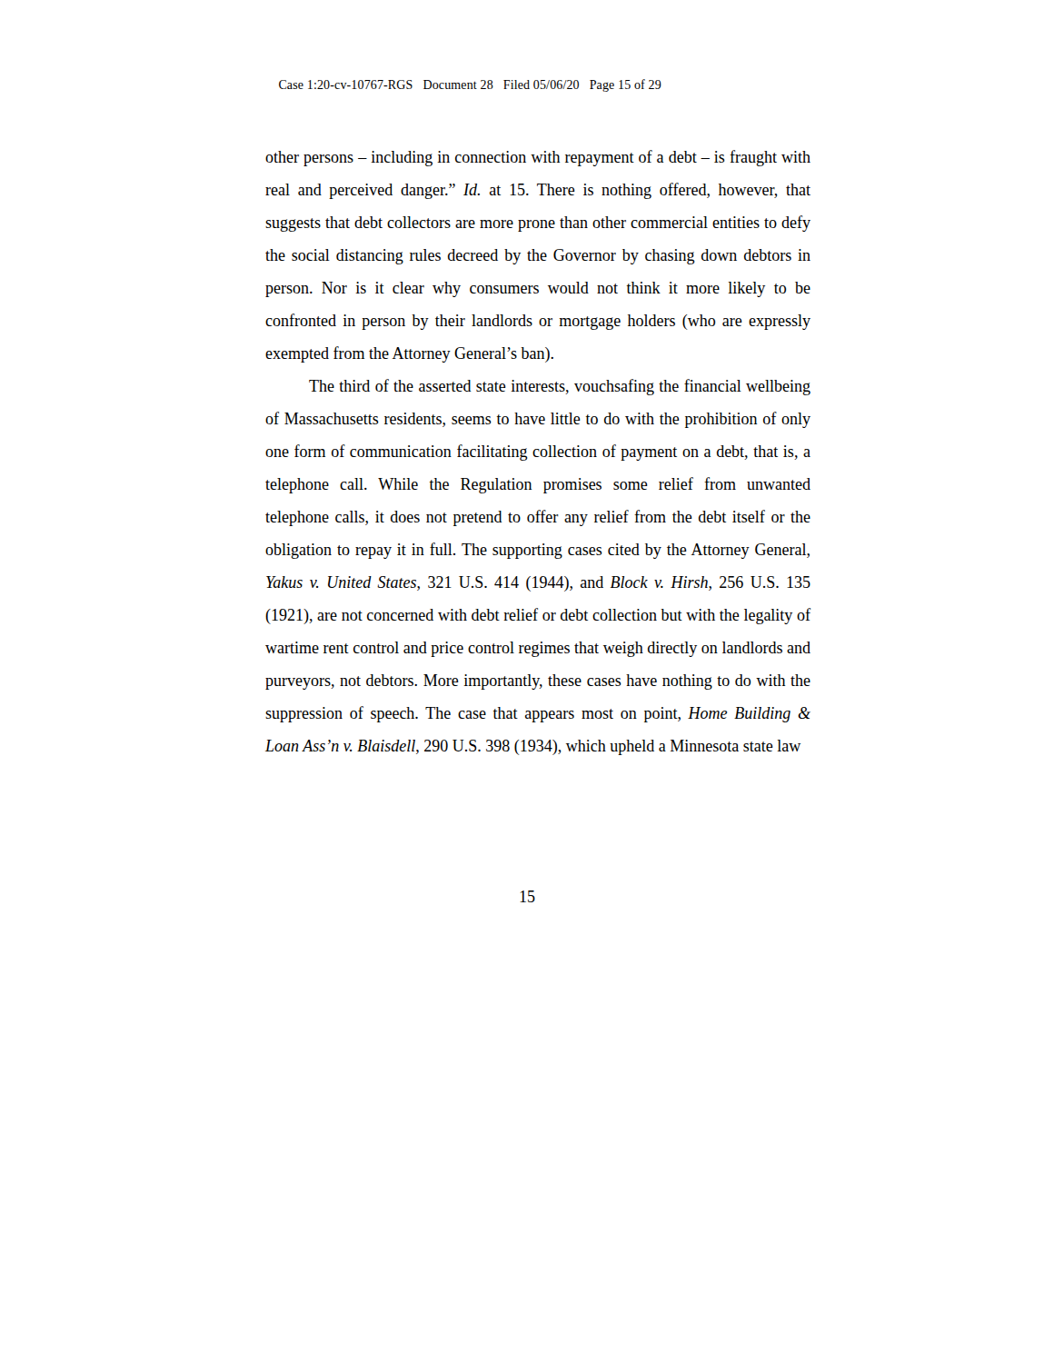Case 1:20-cv-10767-RGS Document 28 Filed 05/06/20 Page 15 of 29
other persons – including in connection with repayment of a debt – is fraught with real and perceived danger.” Id. at 15. There is nothing offered, however, that suggests that debt collectors are more prone than other commercial entities to defy the social distancing rules decreed by the Governor by chasing down debtors in person. Nor is it clear why consumers would not think it more likely to be confronted in person by their landlords or mortgage holders (who are expressly exempted from the Attorney General’s ban).
The third of the asserted state interests, vouchsafing the financial wellbeing of Massachusetts residents, seems to have little to do with the prohibition of only one form of communication facilitating collection of payment on a debt, that is, a telephone call. While the Regulation promises some relief from unwanted telephone calls, it does not pretend to offer any relief from the debt itself or the obligation to repay it in full. The supporting cases cited by the Attorney General, Yakus v. United States, 321 U.S. 414 (1944), and Block v. Hirsh, 256 U.S. 135 (1921), are not concerned with debt relief or debt collection but with the legality of wartime rent control and price control regimes that weigh directly on landlords and purveyors, not debtors. More importantly, these cases have nothing to do with the suppression of speech. The case that appears most on point, Home Building & Loan Ass’n v. Blaisdell, 290 U.S. 398 (1934), which upheld a Minnesota state law
15